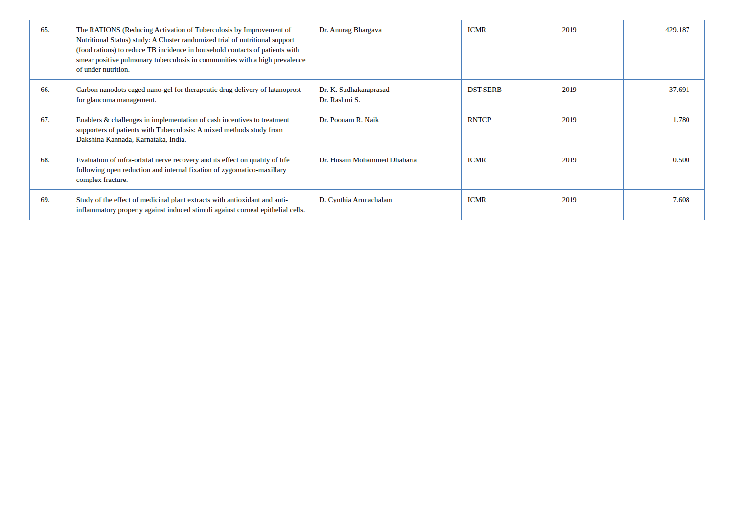| 65. | The RATIONS (Reducing Activation of Tuberculosis by Improvement of Nutritional Status) study: A Cluster randomized trial of nutritional support (food rations) to reduce TB incidence in household contacts of patients with smear positive pulmonary tuberculosis in communities with a high prevalence of under nutrition. | Dr. Anurag Bhargava | ICMR | 2019 | 429.187 |
| 66. | Carbon nanodots caged nano-gel for therapeutic drug delivery of latanoprost for glaucoma management. | Dr. K. Sudhakaraprasad Dr. Rashmi S. | DST-SERB | 2019 | 37.691 |
| 67. | Enablers & challenges in implementation of cash incentives to treatment supporters of patients with Tuberculosis: A mixed methods study from Dakshina Kannada, Karnataka, India. | Dr. Poonam R. Naik | RNTCP | 2019 | 1.780 |
| 68. | Evaluation of infra-orbital nerve recovery and its effect on quality of life following open reduction and internal fixation of zygomatico-maxillary complex fracture. | Dr. Husain Mohammed Dhabaria | ICMR | 2019 | 0.500 |
| 69. | Study of the effect of medicinal plant extracts with antioxidant and anti-inflammatory property against induced stimuli against corneal epithelial cells. | D. Cynthia Arunachalam | ICMR | 2019 | 7.608 |